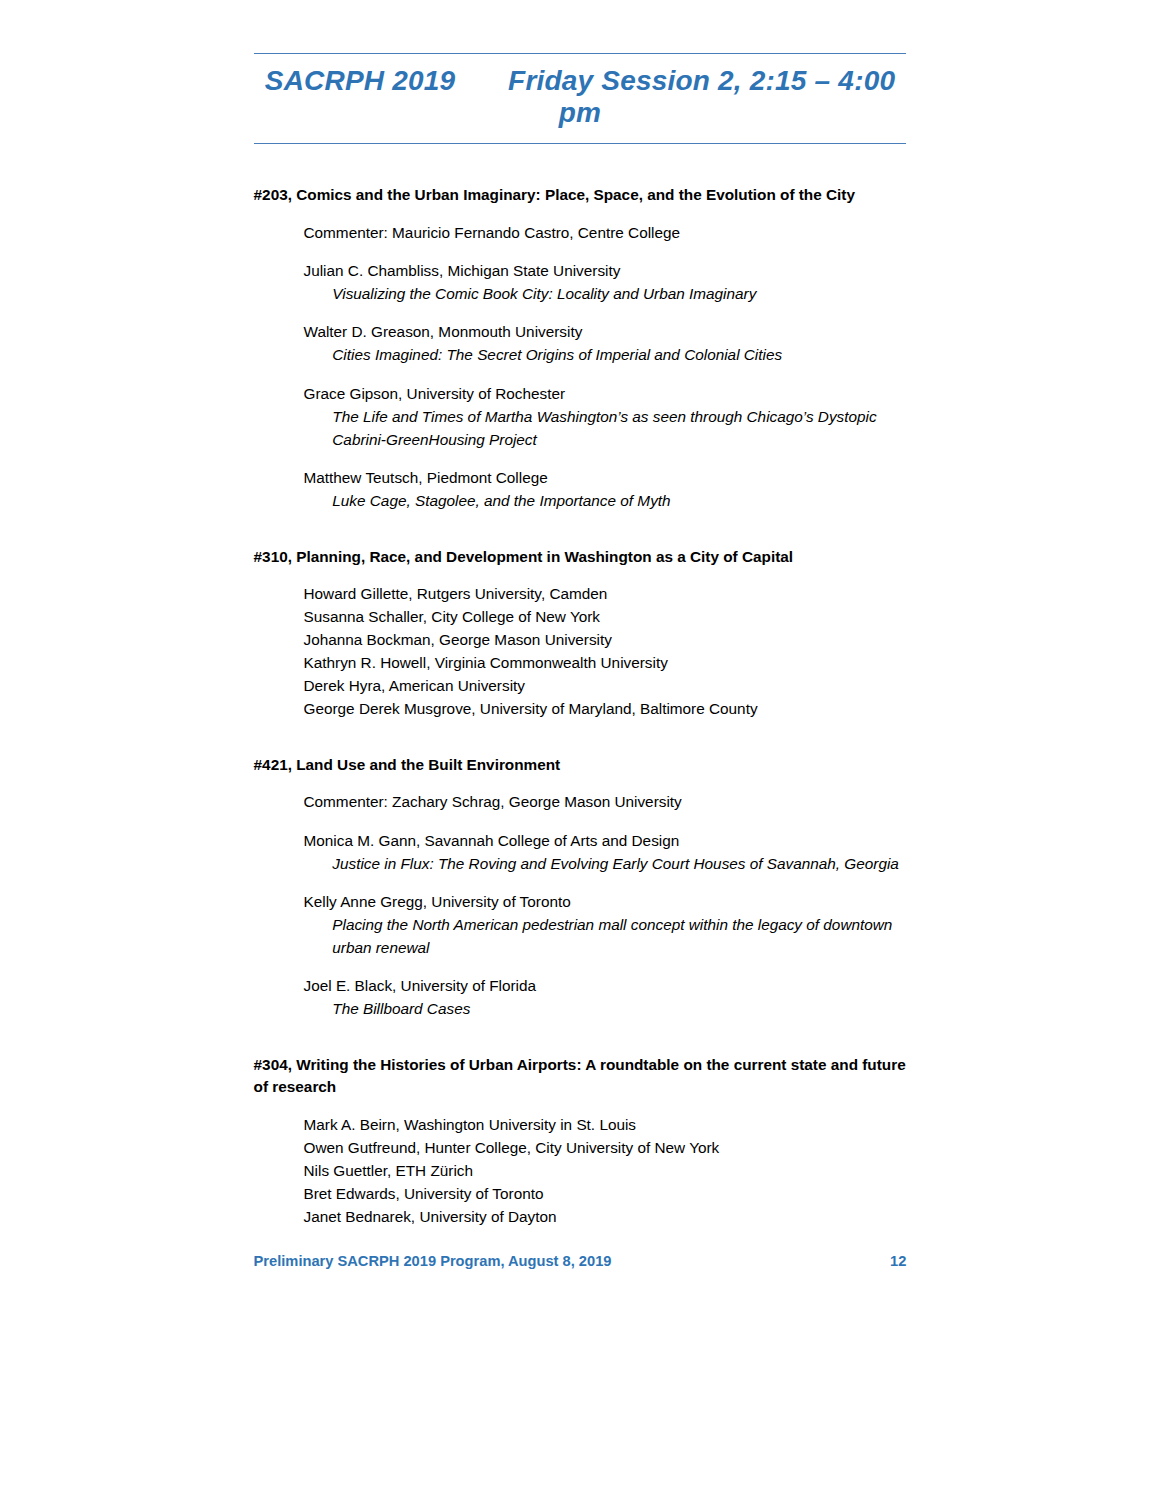SACRPH 2019 Friday Session 2, 2:15 – 4:00 pm
#203, Comics and the Urban Imaginary: Place, Space, and the Evolution of the City
Commenter: Mauricio Fernando Castro, Centre College
Julian C. Chambliss, Michigan State University Visualizing the Comic Book City: Locality and Urban Imaginary
Walter D. Greason, Monmouth University Cities Imagined: The Secret Origins of Imperial and Colonial Cities
Grace Gipson, University of Rochester The Life and Times of Martha Washington’s as seen through Chicago’s Dystopic Cabrini-GreenHousing Project
Matthew Teutsch, Piedmont College Luke Cage, Stagolee, and the Importance of Myth
#310, Planning, Race, and Development in Washington as a City of Capital
Howard Gillette, Rutgers University, Camden
Susanna Schaller, City College of New York
Johanna Bockman, George Mason University
Kathryn R. Howell, Virginia Commonwealth University
Derek Hyra, American University
George Derek Musgrove, University of Maryland, Baltimore County
#421, Land Use and the Built Environment
Commenter: Zachary Schrag, George Mason University
Monica M. Gann, Savannah College of Arts and Design Justice in Flux: The Roving and Evolving Early Court Houses of Savannah, Georgia
Kelly Anne Gregg, University of Toronto Placing the North American pedestrian mall concept within the legacy of downtown urban renewal
Joel E. Black, University of Florida The Billboard Cases
#304, Writing the Histories of Urban Airports: A roundtable on the current state and future of research
Mark A. Beirn, Washington University in St. Louis
Owen Gutfreund, Hunter College, City University of New York
Nils Guettler, ETH Zürich
Bret Edwards, University of Toronto
Janet Bednarek, University of Dayton
Preliminary SACRPH 2019 Program, August 8, 2019 12